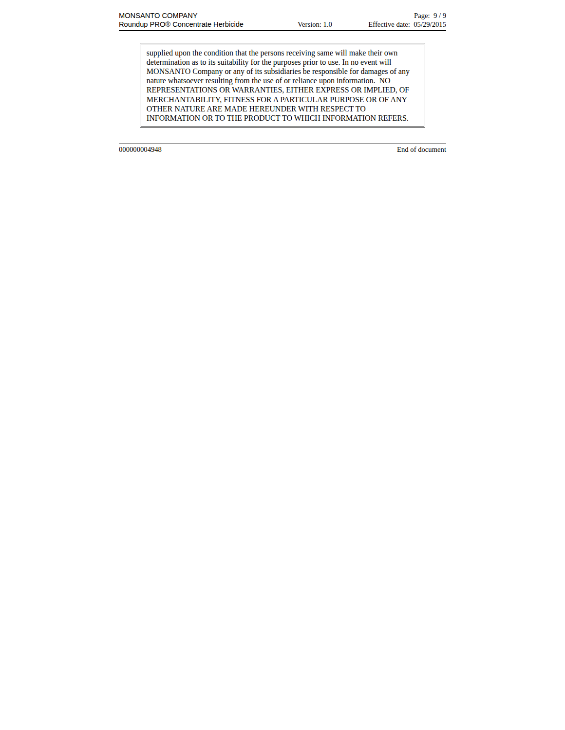| MONSANTO COMPANY | | Page: 9 / 9 |
| Roundup PRO® Concentrate Herbicide | Version: 1.0 | Effective date: 05/29/2015 |
supplied upon the condition that the persons receiving same will make their own determination as to its suitability for the purposes prior to use. In no event will MONSANTO Company or any of its subsidiaries be responsible for damages of any nature whatsoever resulting from the use of or reliance upon information. NO REPRESENTATIONS OR WARRANTIES, EITHER EXPRESS OR IMPLIED, OF MERCHANTABILITY, FITNESS FOR A PARTICULAR PURPOSE OR OF ANY OTHER NATURE ARE MADE HEREUNDER WITH RESPECT TO INFORMATION OR TO THE PRODUCT TO WHICH INFORMATION REFERS.
| 000000004948 | End of document |